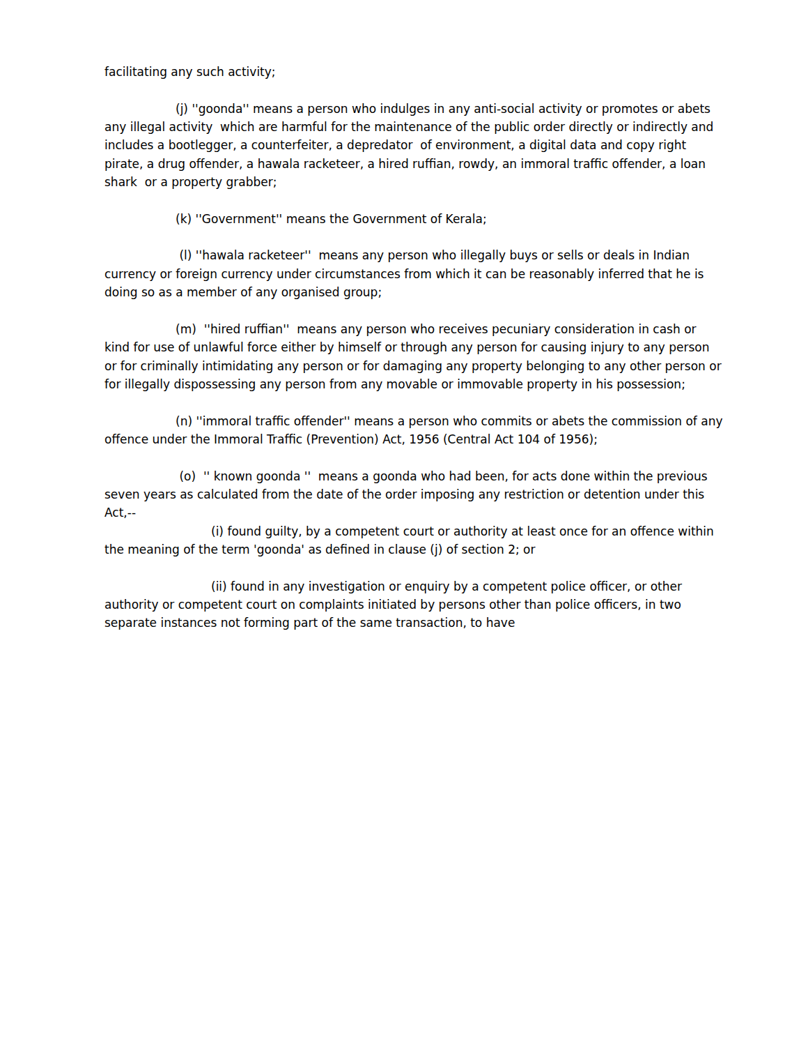facilitating any such activity;
(j) ''goonda'' means a person who indulges in any anti-social activity or promotes or abets any illegal activity which are harmful for the maintenance of the public order directly or indirectly and includes a bootlegger, a counterfeiter, a depredator of environment, a digital data and copy right pirate, a drug offender, a hawala racketeer, a hired ruffian, rowdy, an immoral traffic offender, a loan shark or a property grabber;
(k) ''Government'' means the Government of Kerala;
(l) ''hawala racketeer'' means any person who illegally buys or sells or deals in Indian currency or foreign currency under circumstances from which it can be reasonably inferred that he is doing so as a member of any organised group;
(m) ''hired ruffian'' means any person who receives pecuniary consideration in cash or kind for use of unlawful force either by himself or through any person for causing injury to any person or for criminally intimidating any person or for damaging any property belonging to any other person or for illegally dispossessing any person from any movable or immovable property in his possession;
(n) ''immoral traffic offender'' means a person who commits or abets the commission of any offence under the Immoral Traffic (Prevention) Act, 1956 (Central Act 104 of 1956);
(o) '' known goonda '' means a goonda who had been, for acts done within the previous seven years as calculated from the date of the order imposing any restriction or detention under this Act,--
(i) found guilty, by a competent court or authority at least once for an offence within the meaning of the term 'goonda' as defined in clause (j) of section 2; or
(ii) found in any investigation or enquiry by a competent police officer, or other authority or competent court on complaints initiated by persons other than police officers, in two separate instances not forming part of the same transaction, to have